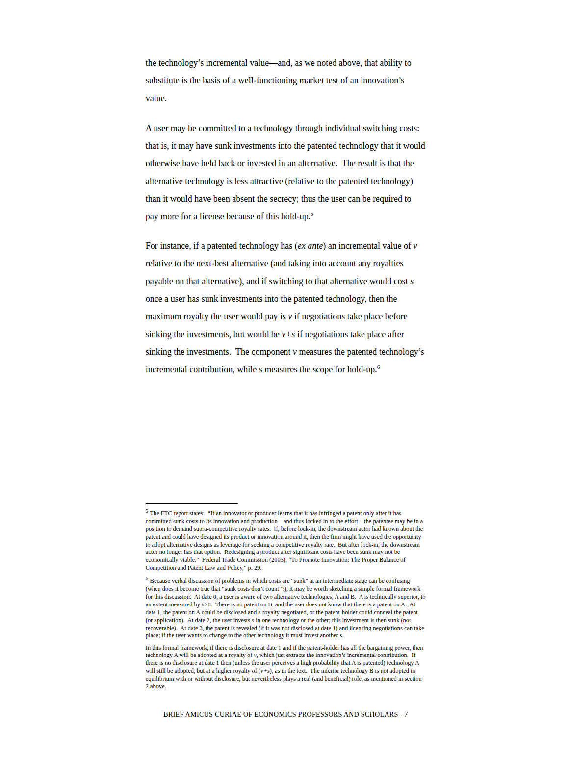the technology’s incremental value—and, as we noted above, that ability to substitute is the basis of a well-functioning market test of an innovation’s value.
A user may be committed to a technology through individual switching costs: that is, it may have sunk investments into the patented technology that it would otherwise have held back or invested in an alternative. The result is that the alternative technology is less attractive (relative to the patented technology) than it would have been absent the secrecy; thus the user can be required to pay more for a license because of this hold-up.5
For instance, if a patented technology has (ex ante) an incremental value of v relative to the next-best alternative (and taking into account any royalties payable on that alternative), and if switching to that alternative would cost s once a user has sunk investments into the patented technology, then the maximum royalty the user would pay is v if negotiations take place before sinking the investments, but would be v+s if negotiations take place after sinking the investments. The component v measures the patented technology’s incremental contribution, while s measures the scope for hold-up.6
5 The FTC report states: “If an innovator or producer learns that it has infringed a patent only after it has committed sunk costs to its innovation and production—and thus locked in to the effort—the patentee may be in a position to demand supra-competitive royalty rates. If, before lock-in, the downstream actor had known about the patent and could have designed its product or innovation around it, then the firm might have used the opportunity to adopt alternative designs as leverage for seeking a competitive royalty rate. But after lock-in, the downstream actor no longer has that option. Redesigning a product after significant costs have been sunk may not be economically viable.” Federal Trade Commission (2003), “To Promote Innovation: The Proper Balance of Competition and Patent Law and Policy,” p. 29.
6 Because verbal discussion of problems in which costs are “sunk” at an intermediate stage can be confusing (when does it become true that “sunk costs don’t count”?), it may be worth sketching a simple formal framework for this discussion. At date 0, a user is aware of two alternative technologies, A and B. A is technically superior, to an extent measured by v>0. There is no patent on B, and the user does not know that there is a patent on A. At date 1, the patent on A could be disclosed and a royalty negotiated, or the patent-holder could conceal the patent (or application). At date 2, the user invests s in one technology or the other; this investment is then sunk (not recoverable). At date 3, the patent is revealed (if it was not disclosed at date 1) and licensing negotiations can take place; if the user wants to change to the other technology it must invest another s.
In this formal framework, if there is disclosure at date 1 and if the patent-holder has all the bargaining power, then technology A will be adopted at a royalty of v, which just extracts the innovation’s incremental contribution. If there is no disclosure at date 1 then (unless the user perceives a high probability that A is patented) technology A will still be adopted, but at a higher royalty of (v+s), as in the text. The inferior technology B is not adopted in equilibrium with or without disclosure, but nevertheless plays a real (and beneficial) role, as mentioned in section 2 above.
BRIEF AMICUS CURIAE OF ECONOMICS PROFESSORS AND SCHOLARS - 7